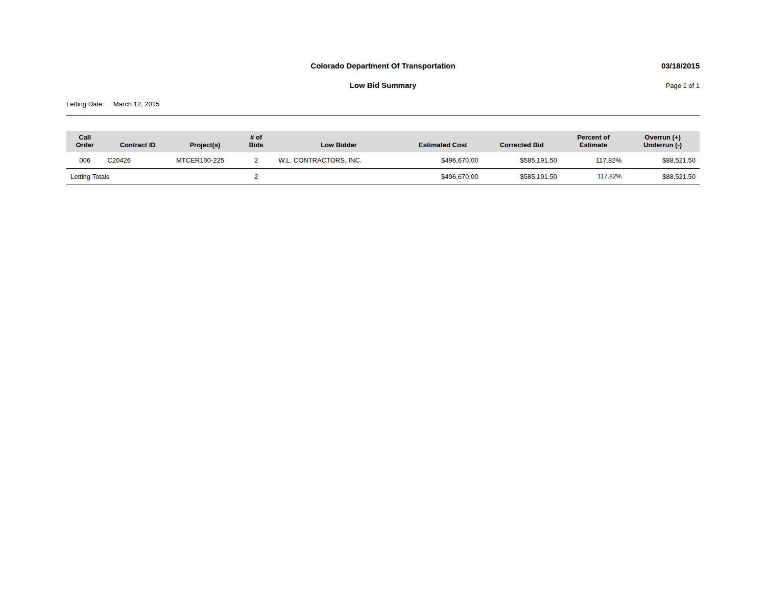Colorado Department Of Transportation
03/18/2015
Low Bid Summary
Page 1 of 1
Letting Date: March 12, 2015
| Call Order | Contract ID | Project(s) | # of Bids | Low Bidder | Estimated Cost | Corrected Bid | Percent of Estimate | Overrun (+) Underrun (-) |
| --- | --- | --- | --- | --- | --- | --- | --- | --- |
| 006 | C20426 | MTCER100-225 | 2 | W.L. CONTRACTORS, INC. | $496,670.00 | $585,191.50 | 117.82% | $88,521.50 |
| Letting Totals | 2 | | $496,670.00 | $585,191.50 | 117.82% | $88,521.50 |